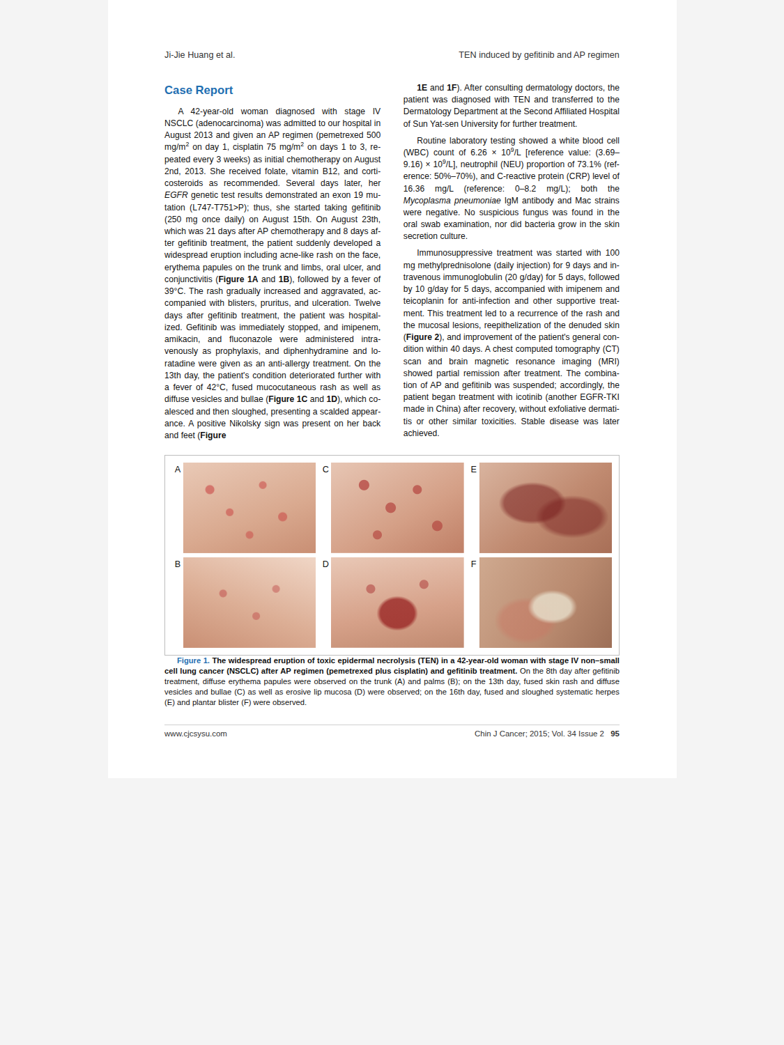Ji-Jie Huang et al.
TEN induced by gefitinib and AP regimen
Case Report
A 42-year-old woman diagnosed with stage IV NSCLC (adenocarcinoma) was admitted to our hospital in August 2013 and given an AP regimen (pemetrexed 500 mg/m2 on day 1, cisplatin 75 mg/m2 on days 1 to 3, repeated every 3 weeks) as initial chemotherapy on August 2nd, 2013. She received folate, vitamin B12, and corticosteroids as recommended. Several days later, her EGFR genetic test results demonstrated an exon 19 mutation (L747-T751>P); thus, she started taking gefitinib (250 mg once daily) on August 15th. On August 23th, which was 21 days after AP chemotherapy and 8 days after gefitinib treatment, the patient suddenly developed a widespread eruption including acne-like rash on the face, erythema papules on the trunk and limbs, oral ulcer, and conjunctivitis (Figure 1A and 1B), followed by a fever of 39°C. The rash gradually increased and aggravated, accompanied with blisters, pruritus, and ulceration. Twelve days after gefitinib treatment, the patient was hospitalized. Gefitinib was immediately stopped, and imipenem, amikacin, and fluconazole were administered intravenously as prophylaxis, and diphenhydramine and loratadine were given as an anti-allergy treatment. On the 13th day, the patient's condition deteriorated further with a fever of 42°C, fused mucocutaneous rash as well as diffuse vesicles and bullae (Figure 1C and 1D), which coalesced and then sloughed, presenting a scalded appearance. A positive Nikolsky sign was present on her back and feet (Figure
1E and 1F). After consulting dermatology doctors, the patient was diagnosed with TEN and transferred to the Dermatology Department at the Second Affiliated Hospital of Sun Yat-sen University for further treatment.
Routine laboratory testing showed a white blood cell (WBC) count of 6.26 × 109/L [reference value: (3.69–9.16) × 109/L], neutrophil (NEU) proportion of 73.1% (reference: 50%–70%), and C-reactive protein (CRP) level of 16.36 mg/L (reference: 0–8.2 mg/L); both the Mycoplasma pneumoniae IgM antibody and Mac strains were negative. No suspicious fungus was found in the oral swab examination, nor did bacteria grow in the skin secretion culture.
Immunosuppressive treatment was started with 100 mg methylprednisolone (daily injection) for 9 days and intravenous immunoglobulin (20 g/day) for 5 days, followed by 10 g/day for 5 days, accompanied with imipenem and teicoplanin for anti-infection and other supportive treatment. This treatment led to a recurrence of the rash and the mucosal lesions, reepithelization of the denuded skin (Figure 2), and improvement of the patient's general condition within 40 days. A chest computed tomography (CT) scan and brain magnetic resonance imaging (MRI) showed partial remission after treatment. The combination of AP and gefitinib was suspended; accordingly, the patient began treatment with icotinib (another EGFR-TKI made in China) after recovery, without exfoliative dermatitis or other similar toxicities. Stable disease was later achieved.
A
C
E
B
D
F
Figure 1. The widespread eruption of toxic epidermal necrolysis (TEN) in a 42-year-old woman with stage IV non–small cell lung cancer (NSCLC) after AP regimen (pemetrexed plus cisplatin) and gefitinib treatment. On the 8th day after gefitinib treatment, diffuse erythema papules were observed on the trunk (A) and palms (B); on the 13th day, fused skin rash and diffuse vesicles and bullae (C) as well as erosive lip mucosa (D) were observed; on the 16th day, fused and sloughed systematic herpes (E) and plantar blister (F) were observed.
www.cjcsysu.com
Chin J Cancer; 2015; Vol. 34 Issue 2 95